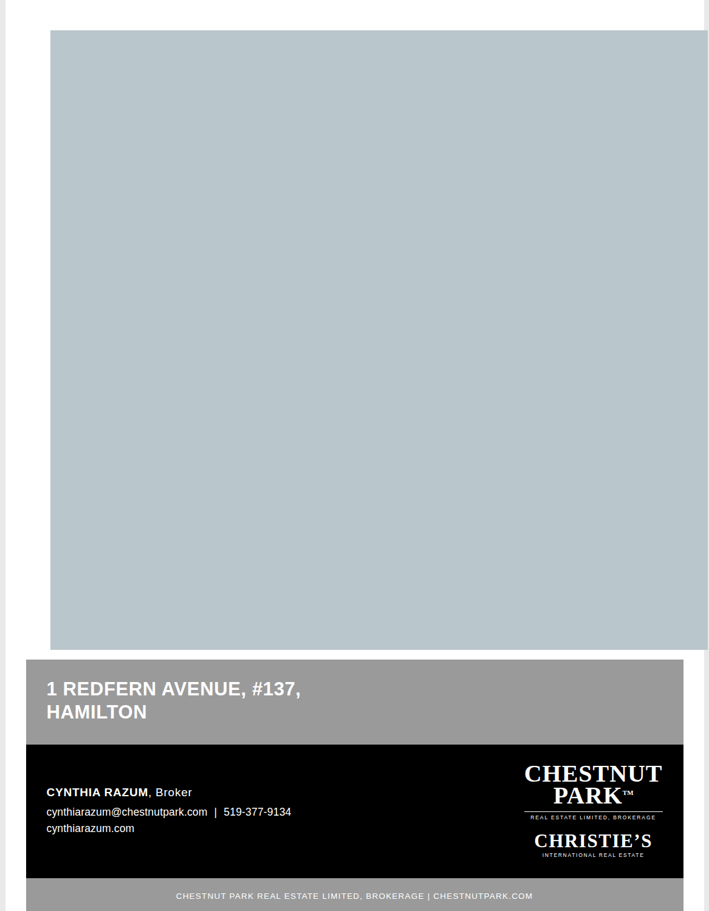1 Redfern Avenue, #137,
Hamilton
Cynthia Razum, Broker
cynthiarazum@chestnutpark.com | 519-377-9134
cynthiarazum.com
CHESTNUT PARKTM
Real Estate Limited, Brokerage
CHRISTIE’S
International Real Estate
Chestnut Park Real Estate Limited, Brokerage | chestnutpark.com